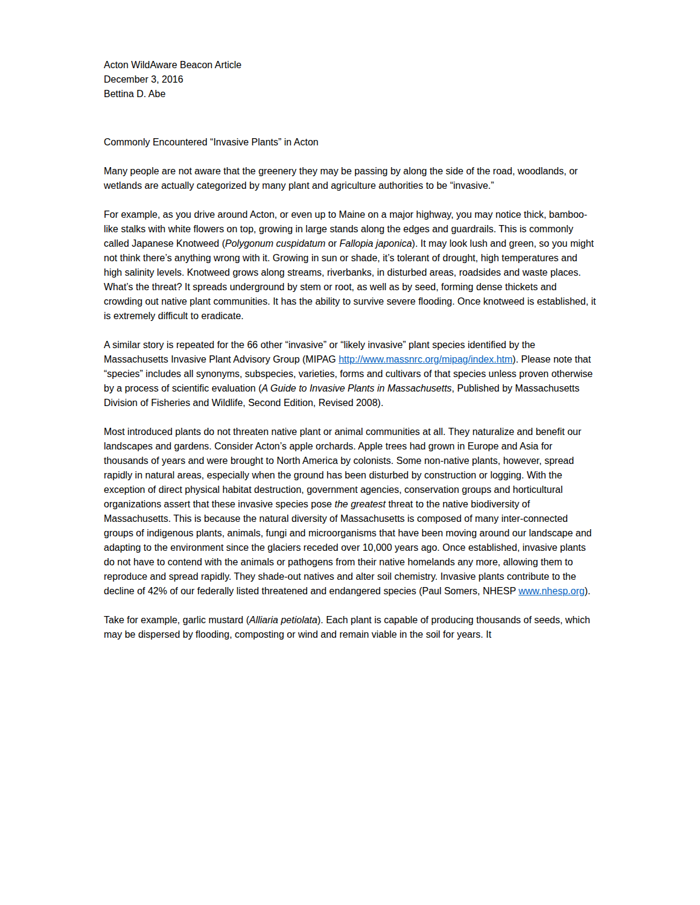Acton WildAware Beacon Article
December 3, 2016
Bettina D. Abe
Commonly Encountered “Invasive Plants” in Acton
Many people are not aware that the greenery they may be passing by along the side of the road, woodlands, or wetlands are actually categorized by many plant and agriculture authorities to be “invasive.”
For example, as you drive around Acton, or even up to Maine on a major highway, you may notice thick, bamboo-like stalks with white flowers on top, growing in large stands along the edges and guardrails. This is commonly called Japanese Knotweed (Polygonum cuspidatum or Fallopia japonica). It may look lush and green, so you might not think there’s anything wrong with it. Growing in sun or shade, it’s tolerant of drought, high temperatures and high salinity levels. Knotweed grows along streams, riverbanks, in disturbed areas, roadsides and waste places. What’s the threat? It spreads underground by stem or root, as well as by seed, forming dense thickets and crowding out native plant communities. It has the ability to survive severe flooding. Once knotweed is established, it is extremely difficult to eradicate.
A similar story is repeated for the 66 other “invasive” or “likely invasive” plant species identified by the Massachusetts Invasive Plant Advisory Group (MIPAG http://www.massnrc.org/mipag/index.htm). Please note that “species” includes all synonyms, subspecies, varieties, forms and cultivars of that species unless proven otherwise by a process of scientific evaluation (A Guide to Invasive Plants in Massachusetts, Published by Massachusetts Division of Fisheries and Wildlife, Second Edition, Revised 2008).
Most introduced plants do not threaten native plant or animal communities at all. They naturalize and benefit our landscapes and gardens. Consider Acton’s apple orchards. Apple trees had grown in Europe and Asia for thousands of years and were brought to North America by colonists. Some non-native plants, however, spread rapidly in natural areas, especially when the ground has been disturbed by construction or logging. With the exception of direct physical habitat destruction, government agencies, conservation groups and horticultural organizations assert that these invasive species pose the greatest threat to the native biodiversity of Massachusetts. This is because the natural diversity of Massachusetts is composed of many inter-connected groups of indigenous plants, animals, fungi and microorganisms that have been moving around our landscape and adapting to the environment since the glaciers receded over 10,000 years ago. Once established, invasive plants do not have to contend with the animals or pathogens from their native homelands any more, allowing them to reproduce and spread rapidly. They shade-out natives and alter soil chemistry. Invasive plants contribute to the decline of 42% of our federally listed threatened and endangered species (Paul Somers, NHESP www.nhesp.org).
Take for example, garlic mustard (Alliaria petiolata). Each plant is capable of producing thousands of seeds, which may be dispersed by flooding, composting or wind and remain viable in the soil for years. It